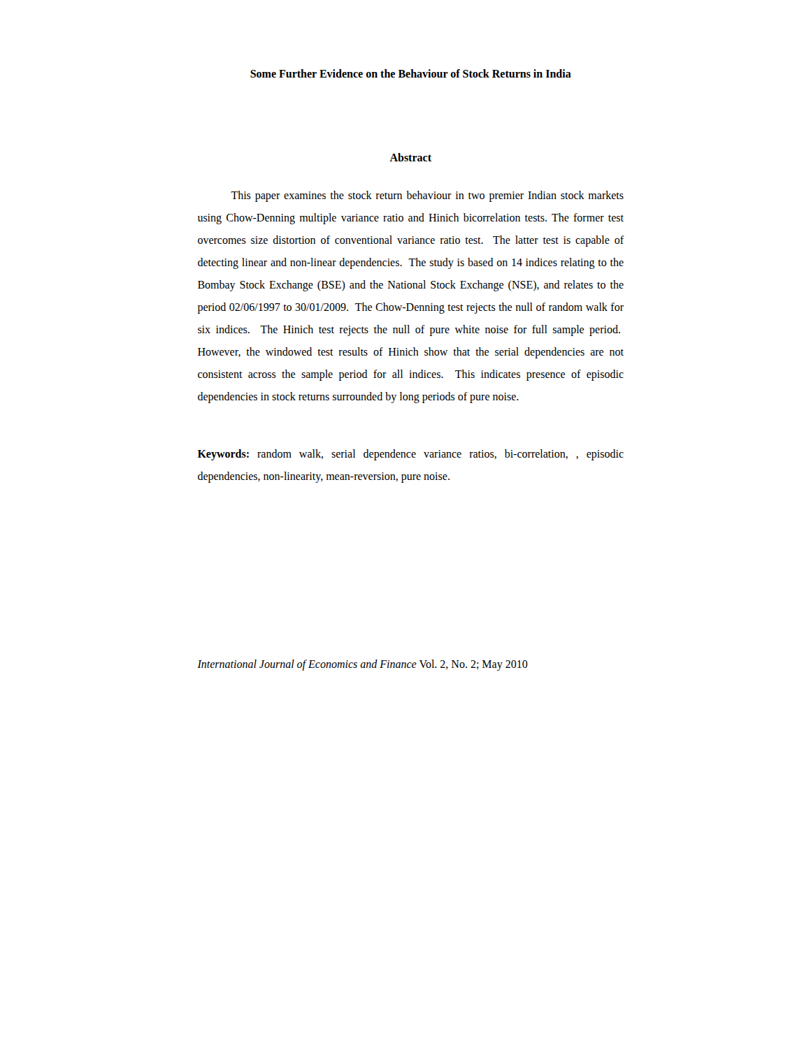Some Further Evidence on the Behaviour of Stock Returns in India
Abstract
This paper examines the stock return behaviour in two premier Indian stock markets using Chow-Denning multiple variance ratio and Hinich bicorrelation tests. The former test overcomes size distortion of conventional variance ratio test. The latter test is capable of detecting linear and non-linear dependencies. The study is based on 14 indices relating to the Bombay Stock Exchange (BSE) and the National Stock Exchange (NSE), and relates to the period 02/06/1997 to 30/01/2009. The Chow-Denning test rejects the null of random walk for six indices. The Hinich test rejects the null of pure white noise for full sample period. However, the windowed test results of Hinich show that the serial dependencies are not consistent across the sample period for all indices. This indicates presence of episodic dependencies in stock returns surrounded by long periods of pure noise.
Keywords: random walk, serial dependence variance ratios, bi-correlation, , episodic dependencies, non-linearity, mean-reversion, pure noise.
International Journal of Economics and Finance Vol. 2, No. 2; May 2010